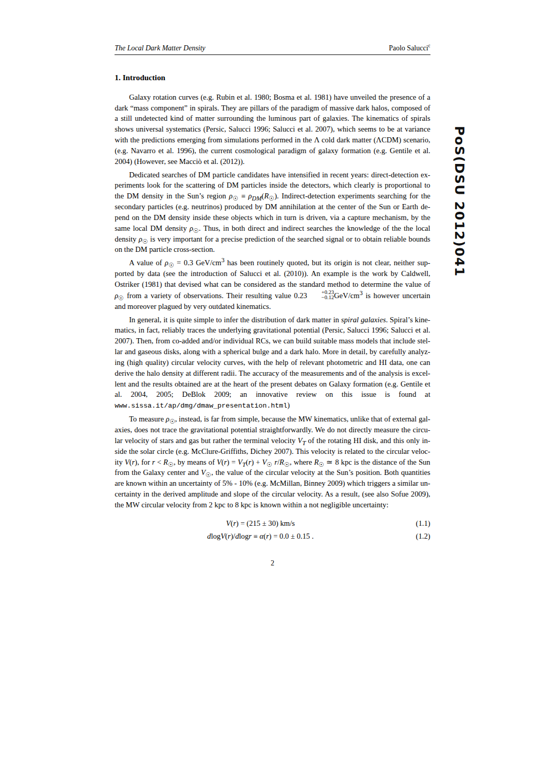The Local Dark Matter Density
Paolo Saluccic
PoS(DSU 2012)041
1. Introduction
Galaxy rotation curves (e.g. Rubin et al. 1980; Bosma et al. 1981) have unveiled the presence of a dark “mass component” in spirals. They are pillars of the paradigm of massive dark halos, composed of a still undetected kind of matter surrounding the luminous part of galaxies. The kinematics of spirals shows universal systematics (Persic, Salucci 1996; Salucci et al. 2007), which seems to be at variance with the predictions emerging from simulations performed in the Λ cold dark matter (ΛCDM) scenario, (e.g. Navarro et al. 1996), the current cosmological paradigm of galaxy formation (e.g. Gentile et al. 2004) (However, see Macciò et al. (2012)).
Dedicated searches of DM particle candidates have intensified in recent years: direct-detection experiments look for the scattering of DM particles inside the detectors, which clearly is proportional to the DM density in the Sun’s region ρ☉ ≡ ρDM(R☉). Indirect-detection experiments searching for the secondary particles (e.g. neutrinos) produced by DM annihilation at the center of the Sun or Earth depend on the DM density inside these objects which in turn is driven, via a capture mechanism, by the same local DM density ρ☉. Thus, in both direct and indirect searches the knowledge of the the local density ρ☉ is very important for a precise prediction of the searched signal or to obtain reliable bounds on the DM particle cross-section.
A value of ρ☉ = 0.3 GeV/cm3 has been routinely quoted, but its origin is not clear, neither supported by data (see the introduction of Salucci et al. (2010)). An example is the work by Caldwell, Ostriker (1981) that devised what can be considered as the standard method to determine the value of ρ☉ from a variety of observations. Their resulting value 0.23+0.23−0.12 GeV/cm3 is however uncertain and moreover plagued by very outdated kinematics.
In general, it is quite simple to infer the distribution of dark matter in spiral galaxies. Spiral’s kinematics, in fact, reliably traces the underlying gravitational potential (Persic, Salucci 1996; Salucci et al. 2007). Then, from co-added and/or individual RCs, we can build suitable mass models that include stellar and gaseous disks, along with a spherical bulge and a dark halo. More in detail, by carefully analyzing (high quality) circular velocity curves, with the help of relevant photometric and HI data, one can derive the halo density at different radii. The accuracy of the measurements and of the analysis is excellent and the results obtained are at the heart of the present debates on Galaxy formation (e.g. Gentile et al. 2004, 2005; DeBlok 2009; an innovative review on this issue is found at www.sissa.it/ap/dmg/dmaw_presentation.html)
To measure ρ☉, instead, is far from simple, because the MW kinematics, unlike that of external galaxies, does not trace the gravitational potential straightforwardly. We do not directly measure the circular velocity of stars and gas but rather the terminal velocity VT of the rotating HI disk, and this only inside the solar circle (e.g. McClure-Griffiths, Dichey 2007). This velocity is related to the circular velocity V(r), for r < R☉, by means of V(r) = VT(r) + V☉ r/R☉, where R☉ ≃ 8 kpc is the distance of the Sun from the Galaxy center and V☉, the value of the circular velocity at the Sun’s position. Both quantities are known within an uncertainty of 5% - 10% (e.g. McMillan, Binney 2009) which triggers a similar uncertainty in the derived amplitude and slope of the circular velocity. As a result, (see also Sofue 2009), the MW circular velocity from 2 kpc to 8 kpc is known within a not negligible uncertainty:
V(r) = (215 ± 30) km/s
(1.1)
dlogV(r)/dlogr ≡ α(r) = 0.0 ± 0.15 .
(1.2)
2